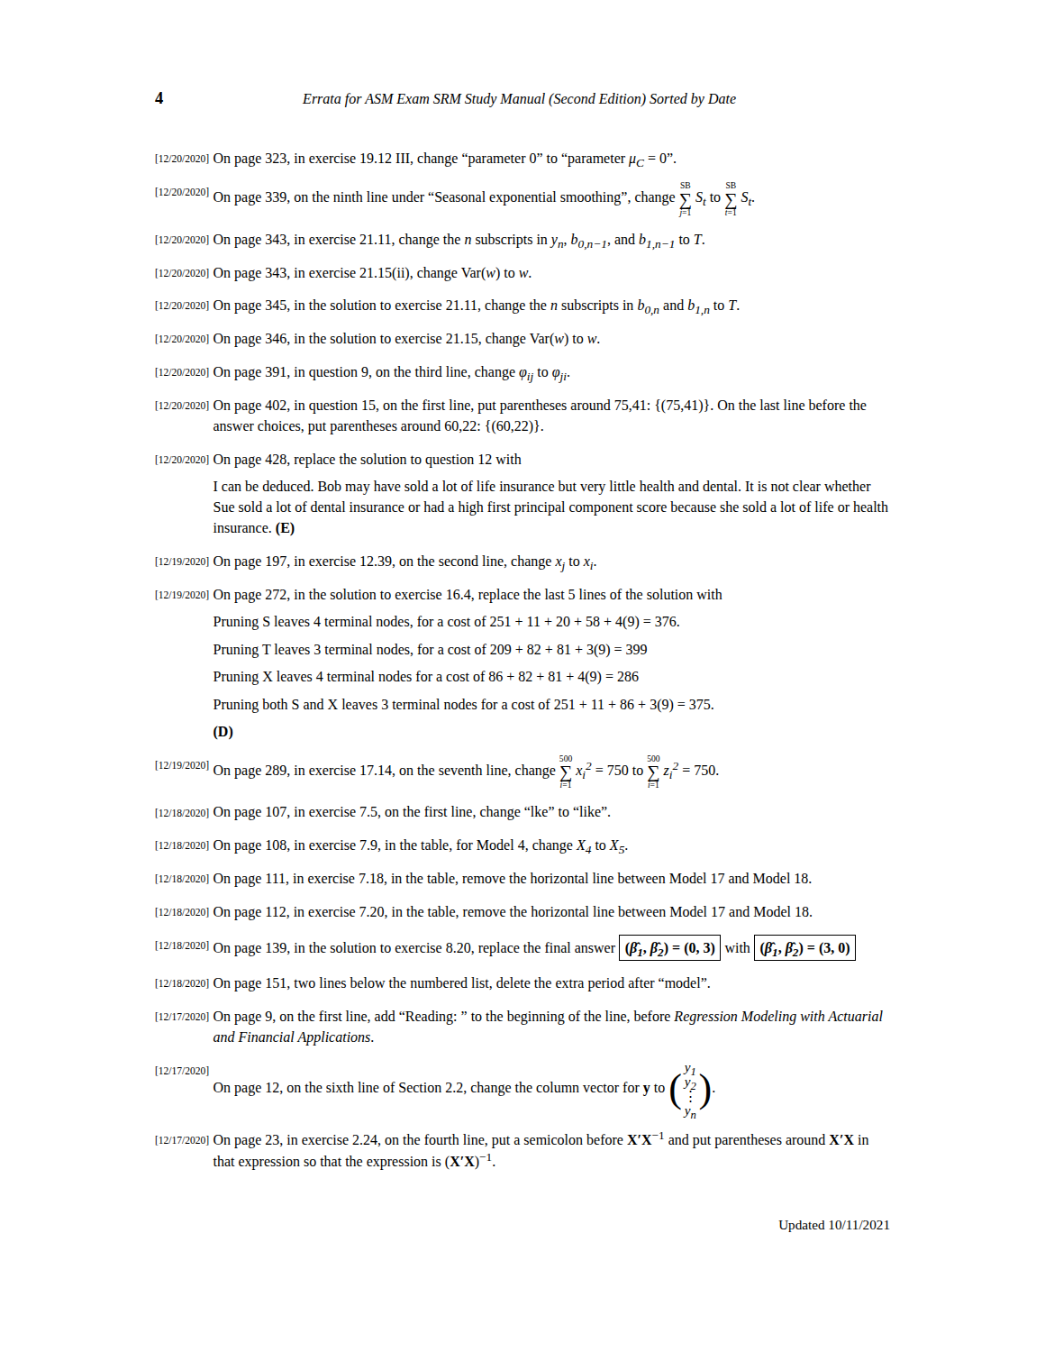4 Errata for ASM Exam SRM Study Manual (Second Edition) Sorted by Date
[12/20/2020]
On page 323, in exercise 19.12 III, change “parameter 0” to “parameter μC = 0”.
[12/20/2020]
On page 339, on the ninth line under “Seasonal exponential smoothing”, change SB∑j=1 St to SB∑t=1 St.
[12/20/2020]
On page 343, in exercise 21.11, change the n subscripts in yn, b0,n−1, and b1,n−1 to T.
[12/20/2020]
On page 343, in exercise 21.15(ii), change Var(w) to w.
[12/20/2020]
On page 345, in the solution to exercise 21.11, change the n subscripts in b0,n and b1,n to T.
[12/20/2020]
On page 346, in the solution to exercise 21.15, change Var(w) to w.
[12/20/2020]
On page 391, in question 9, on the third line, change φij to φji.
[12/20/2020]
On page 402, in question 15, on the first line, put parentheses around 75,41: {(75,41)}. On the last line before the answer choices, put parentheses around 60,22: {(60,22)}.
[12/20/2020]
On page 428, replace the solution to question 12 with
I can be deduced. Bob may have sold a lot of life insurance but very little health and dental. It is not clear whether Sue sold a lot of dental insurance or had a high first principal component score because she sold a lot of life or health insurance. (E)
[12/19/2020]
On page 197, in exercise 12.39, on the second line, change xj to xi.
[12/19/2020]
On page 272, in the solution to exercise 16.4, replace the last 5 lines of the solution with
Pruning S leaves 4 terminal nodes, for a cost of 251 + 11 + 20 + 58 + 4(9) = 376.
Pruning T leaves 3 terminal nodes, for a cost of 209 + 82 + 81 + 3(9) = 399
Pruning X leaves 4 terminal nodes for a cost of 86 + 82 + 81 + 4(9) = 286
Pruning both S and X leaves 3 terminal nodes for a cost of 251 + 11 + 86 + 3(9) = 375.
(D)
[12/19/2020]
On page 289, in exercise 17.14, on the seventh line, change 500∑i=1 xi2 = 750 to 500∑i=1 zi2 = 750.
[12/18/2020]
On page 107, in exercise 7.5, on the first line, change “lke” to “like”.
[12/18/2020]
On page 108, in exercise 7.9, in the table, for Model 4, change X4 to X5.
[12/18/2020]
On page 111, in exercise 7.18, in the table, remove the horizontal line between Model 17 and Model 18.
[12/18/2020]
On page 112, in exercise 7.20, in the table, remove the horizontal line between Model 17 and Model 18.
[12/18/2020]
On page 139, in the solution to exercise 8.20, replace the final answer (β̂1, β̂2) = (0, 3) with (β̂1, β̂2) = (3, 0)
[12/18/2020]
On page 151, two lines below the numbered list, delete the extra period after “model”.
[12/17/2020]
On page 9, on the first line, add “Reading: ” to the beginning of the line, before Regression Modeling with Actuarial and Financial Applications.
[12/17/2020]
On page 12, on the sixth line of Section 2.2, change the column vector for y to ( y1 y2 ⋮ yn ) .
[12/17/2020]
On page 23, in exercise 2.24, on the fourth line, put a semicolon before X′X−1 and put parentheses around X′X in that expression so that the expression is (X′X)−1.
Updated 10/11/2021